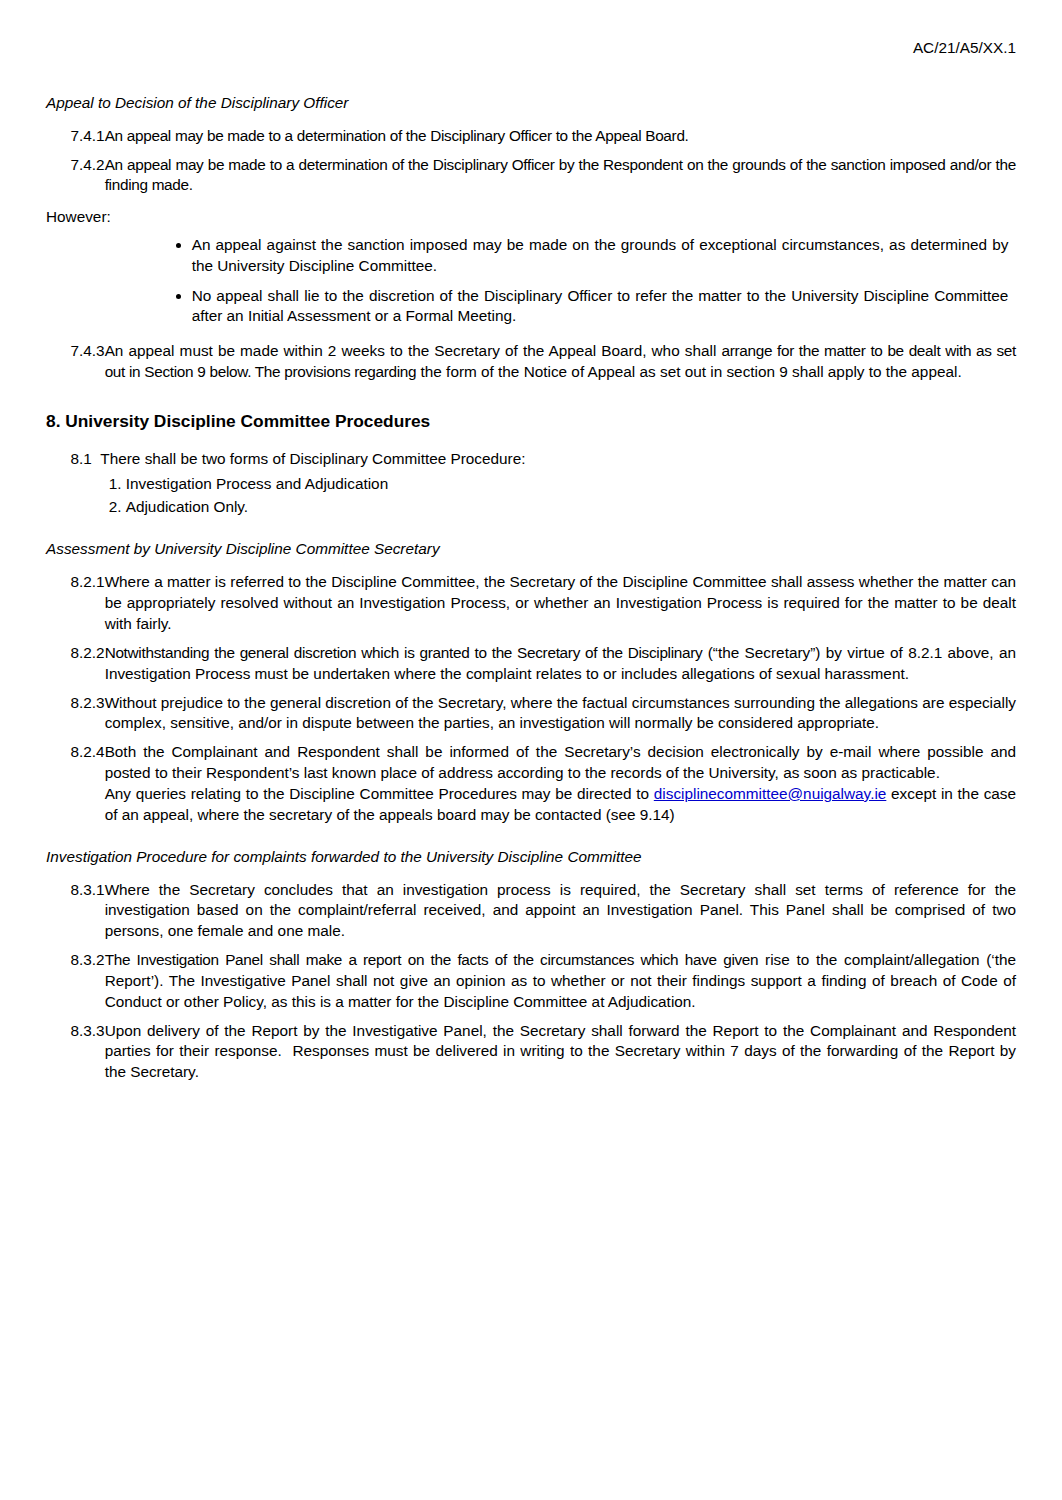AC/21/A5/XX.1
Appeal to Decision of the Disciplinary Officer
7.4.1
An appeal may be made to a determination of the Disciplinary Officer to the Appeal Board.
7.4.2
An appeal may be made to a determination of the Disciplinary Officer by the Respondent on the grounds of the sanction imposed and/or the finding made.
However:
An appeal against the sanction imposed may be made on the grounds of exceptional circumstances, as determined by the University Discipline Committee.
No appeal shall lie to the discretion of the Disciplinary Officer to refer the matter to the University Discipline Committee after an Initial Assessment or a Formal Meeting.
7.4.3
An appeal must be made within 2 weeks to the Secretary of the Appeal Board, who shall arrange for the matter to be dealt with as set out in Section 9 below. The provisions regarding the form of the Notice of Appeal as set out in section 9 shall apply to the appeal.
8. University Discipline Committee Procedures
8.1 There shall be two forms of Disciplinary Committee Procedure:
Investigation Process and Adjudication
Adjudication Only.
Assessment by University Discipline Committee Secretary
8.2.1
Where a matter is referred to the Discipline Committee, the Secretary of the Discipline Committee shall assess whether the matter can be appropriately resolved without an Investigation Process, or whether an Investigation Process is required for the matter to be dealt with fairly.
8.2.2
Notwithstanding the general discretion which is granted to the Secretary of the Disciplinary (“the Secretary”) by virtue of 8.2.1 above, an Investigation Process must be undertaken where the complaint relates to or includes allegations of sexual harassment.
8.2.3
Without prejudice to the general discretion of the Secretary, where the factual circumstances surrounding the allegations are especially complex, sensitive, and/or in dispute between the parties, an investigation will normally be considered appropriate.
8.2.4
Both the Complainant and Respondent shall be informed of the Secretary’s decision electronically by e-mail where possible and posted to their Respondent’s last known place of address according to the records of the University, as soon as practicable.
Any queries relating to the Discipline Committee Procedures may be directed to disciplinecommittee@nuigalway.ie except in the case of an appeal, where the secretary of the appeals board may be contacted (see 9.14)
Investigation Procedure for complaints forwarded to the University Discipline Committee
8.3.1
Where the Secretary concludes that an investigation process is required, the Secretary shall set terms of reference for the investigation based on the complaint/referral received, and appoint an Investigation Panel. This Panel shall be comprised of two persons, one female and one male.
8.3.2
The Investigation Panel shall make a report on the facts of the circumstances which have given rise to the complaint/allegation (‘the Report’). The Investigative Panel shall not give an opinion as to whether or not their findings support a finding of breach of Code of Conduct or other Policy, as this is a matter for the Discipline Committee at Adjudication.
8.3.3
Upon delivery of the Report by the Investigative Panel, the Secretary shall forward the Report to the Complainant and Respondent parties for their response. Responses must be delivered in writing to the Secretary within 7 days of the forwarding of the Report by the Secretary.